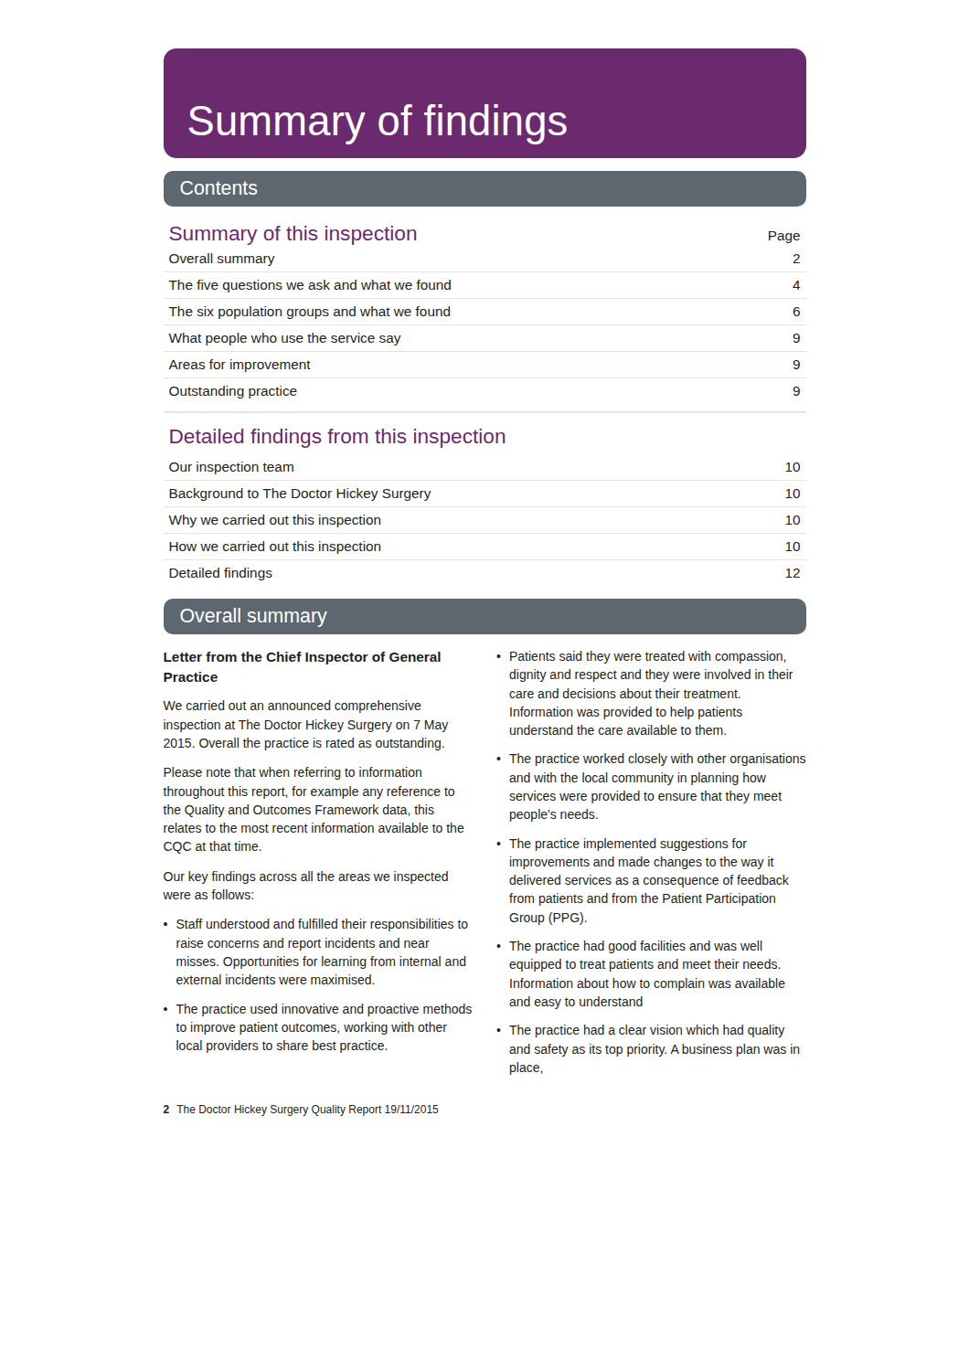Summary of findings
Contents
Summary of this inspection
Page
Overall summary 2
The five questions we ask and what we found 4
The six population groups and what we found 6
What people who use the service say 9
Areas for improvement 9
Outstanding practice 9
Detailed findings from this inspection
Our inspection team 10
Background to The Doctor Hickey Surgery 10
Why we carried out this inspection 10
How we carried out this inspection 10
Detailed findings 12
Overall summary
Letter from the Chief Inspector of General Practice
We carried out an announced comprehensive inspection at The Doctor Hickey Surgery on 7 May 2015. Overall the practice is rated as outstanding.
Please note that when referring to information throughout this report, for example any reference to the Quality and Outcomes Framework data, this relates to the most recent information available to the CQC at that time.
Our key findings across all the areas we inspected were as follows:
Staff understood and fulfilled their responsibilities to raise concerns and report incidents and near misses. Opportunities for learning from internal and external incidents were maximised.
The practice used innovative and proactive methods to improve patient outcomes, working with other local providers to share best practice.
Patients said they were treated with compassion, dignity and respect and they were involved in their care and decisions about their treatment. Information was provided to help patients understand the care available to them.
The practice worked closely with other organisations and with the local community in planning how services were provided to ensure that they meet people's needs.
The practice implemented suggestions for improvements and made changes to the way it delivered services as a consequence of feedback from patients and from the Patient Participation Group (PPG).
The practice had good facilities and was well equipped to treat patients and meet their needs. Information about how to complain was available and easy to understand
The practice had a clear vision which had quality and safety as its top priority. A business plan was in place,
2 The Doctor Hickey Surgery Quality Report 19/11/2015